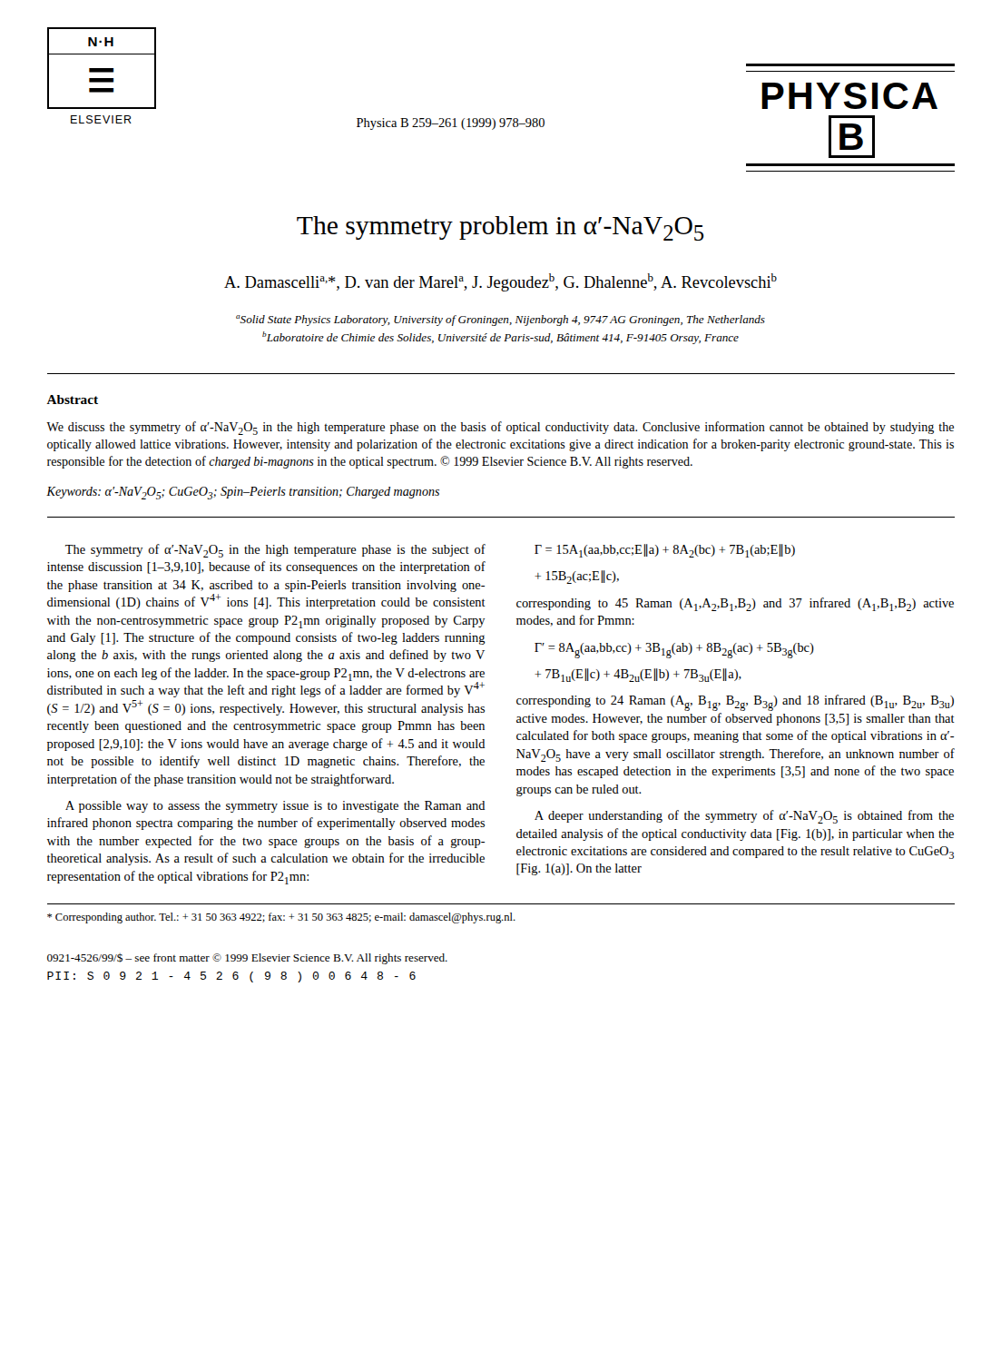N·H
☰
ELSEVIER
Physica B 259–261 (1999) 978–980
PHYSICAB
The symmetry problem in α′-NaV2O5
A. Damascellia,*, D. van der Marela, J. Jegoudezb, G. Dhalenneb, A. Revcolevschib
aSolid State Physics Laboratory, University of Groningen, Nijenborgh 4, 9747 AG Groningen, The Netherlands
bLaboratoire de Chimie des Solides, Université de Paris-sud, Bâtiment 414, F-91405 Orsay, France
Abstract
We discuss the symmetry of α′-NaV2O5 in the high temperature phase on the basis of optical conductivity data. Conclusive information cannot be obtained by studying the optically allowed lattice vibrations. However, intensity and polarization of the electronic excitations give a direct indication for a broken-parity electronic ground-state. This is responsible for the detection of charged bi-magnons in the optical spectrum. © 1999 Elsevier Science B.V. All rights reserved.
Keywords: α′-NaV2O5; CuGeO3; Spin–Peierls transition; Charged magnons
The symmetry of α′-NaV2O5 in the high temperature phase is the subject of intense discussion [1–3,9,10], because of its consequences on the interpretation of the phase transition at 34 K, ascribed to a spin-Peierls transition involving one-dimensional (1D) chains of V4+ ions [4]. This interpretation could be consistent with the non-centrosymmetric space group P21mn originally proposed by Carpy and Galy [1]. The structure of the compound consists of two-leg ladders running along the b axis, with the rungs oriented along the a axis and defined by two V ions, one on each leg of the ladder. In the space-group P21mn, the V d-electrons are distributed in such a way that the left and right legs of a ladder are formed by V4+ (S = 1/2) and V5+ (S = 0) ions, respectively. However, this structural analysis has recently been questioned and the centrosymmetric space group Pmmn has been proposed [2,9,10]: the V ions would have an average charge of + 4.5 and it would not be possible to identify well distinct 1D magnetic chains. Therefore, the interpretation of the phase transition would not be straightforward.
A possible way to assess the symmetry issue is to investigate the Raman and infrared phonon spectra comparing the number of experimentally observed modes with the number expected for the two space groups on the basis of a group-theoretical analysis. As a result of such a calculation we obtain for the irreducible representation of the optical vibrations for P21mn:
Γ = 15A1(aa,bb,cc;E∥a) + 8A2(bc) + 7B1(ab;E∥b)
+ 15B2(ac;E∥c),
corresponding to 45 Raman (A1,A2,B1,B2) and 37 infrared (A1,B1,B2) active modes, and for Pmmn:
Γ′ = 8Ag(aa,bb,cc) + 3B1g(ab) + 8B2g(ac) + 5B3g(bc)
+ 7B1u(E∥c) + 4B2u(E∥b) + 7B3u(E∥a),
corresponding to 24 Raman (Ag, B1g, B2g, B3g) and 18 infrared (B1u, B2u, B3u) active modes. However, the number of observed phonons [3,5] is smaller than that calculated for both space groups, meaning that some of the optical vibrations in α′-NaV2O5 have a very small oscillator strength. Therefore, an unknown number of modes has escaped detection in the experiments [3,5] and none of the two space groups can be ruled out.
A deeper understanding of the symmetry of α′-NaV2O5 is obtained from the detailed analysis of the optical conductivity data [Fig. 1(b)], in particular when the electronic excitations are considered and compared to the result relative to CuGeO3 [Fig. 1(a)]. On the latter
* Corresponding author. Tel.: + 31 50 363 4922; fax: + 31 50 363 4825; e-mail: damascel@phys.rug.nl.
0921-4526/99/$ – see front matter © 1999 Elsevier Science B.V. All rights reserved.
PII: S 0 9 2 1 - 4 5 2 6 ( 9 8 ) 0 0 6 4 8 - 6